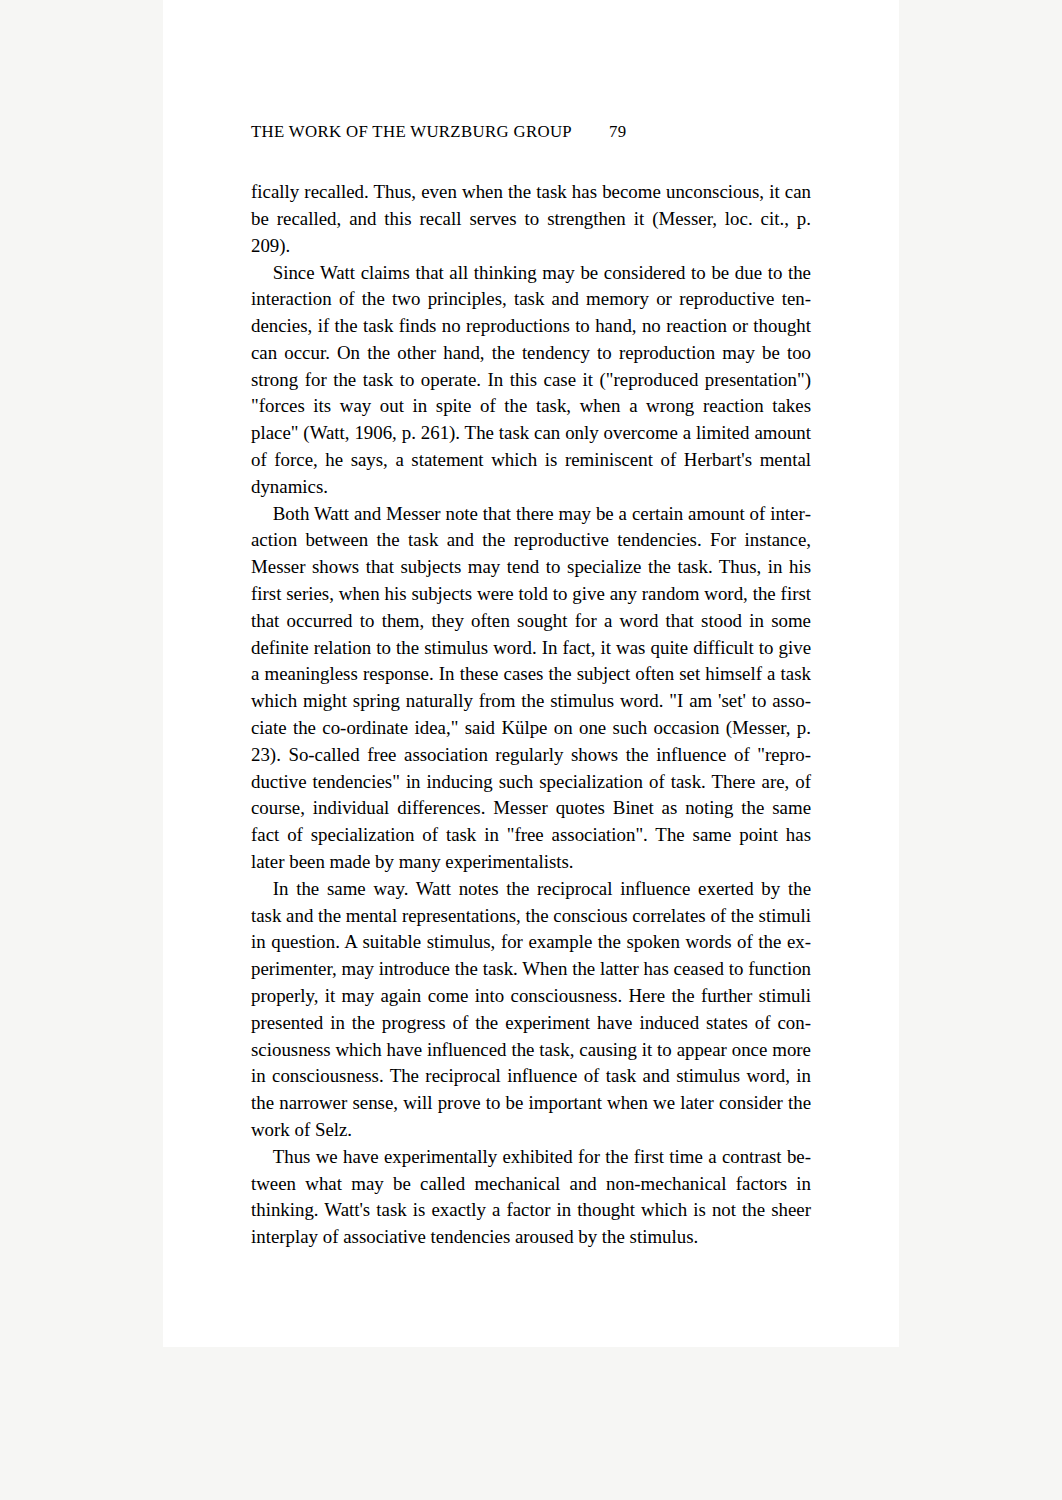THE WORK OF THE WURZBURG GROUP79
fically recalled. Thus, even when the task has become unconscious, it can be recalled, and this recall serves to strengthen it (Messer, loc. cit., p. 209).
Since Watt claims that all thinking may be considered to be due to the interaction of the two principles, task and memory or reproductive tendencies, if the task finds no reproductions to hand, no reaction or thought can occur. On the other hand, the tendency to reproduction may be too strong for the task to operate. In this case it ("reproduced presentation") "forces its way out in spite of the task, when a wrong reaction takes place" (Watt, 1906, p. 261). The task can only overcome a limited amount of force, he says, a statement which is reminiscent of Herbart's mental dynamics.
Both Watt and Messer note that there may be a certain amount of interaction between the task and the reproductive tendencies. For instance, Messer shows that subjects may tend to specialize the task. Thus, in his first series, when his subjects were told to give any random word, the first that occurred to them, they often sought for a word that stood in some definite relation to the stimulus word. In fact, it was quite difficult to give a meaningless response. In these cases the subject often set himself a task which might spring naturally from the stimulus word. "I am 'set' to associate the co-ordinate idea," said Külpe on one such occasion (Messer, p. 23). So-called free association regularly shows the influence of "reproductive tendencies" in inducing such specialization of task. There are, of course, individual differences. Messer quotes Binet as noting the same fact of specialization of task in "free association". The same point has later been made by many experimentalists.
In the same way. Watt notes the reciprocal influence exerted by the task and the mental representations, the conscious correlates of the stimuli in question. A suitable stimulus, for example the spoken words of the experimenter, may introduce the task. When the latter has ceased to function properly, it may again come into consciousness. Here the further stimuli presented in the progress of the experiment have induced states of consciousness which have influenced the task, causing it to appear once more in consciousness. The reciprocal influence of task and stimulus word, in the narrower sense, will prove to be important when we later consider the work of Selz.
Thus we have experimentally exhibited for the first time a contrast between what may be called mechanical and non-mechanical factors in thinking. Watt's task is exactly a factor in thought which is not the sheer interplay of associative tendencies aroused by the stimulus.